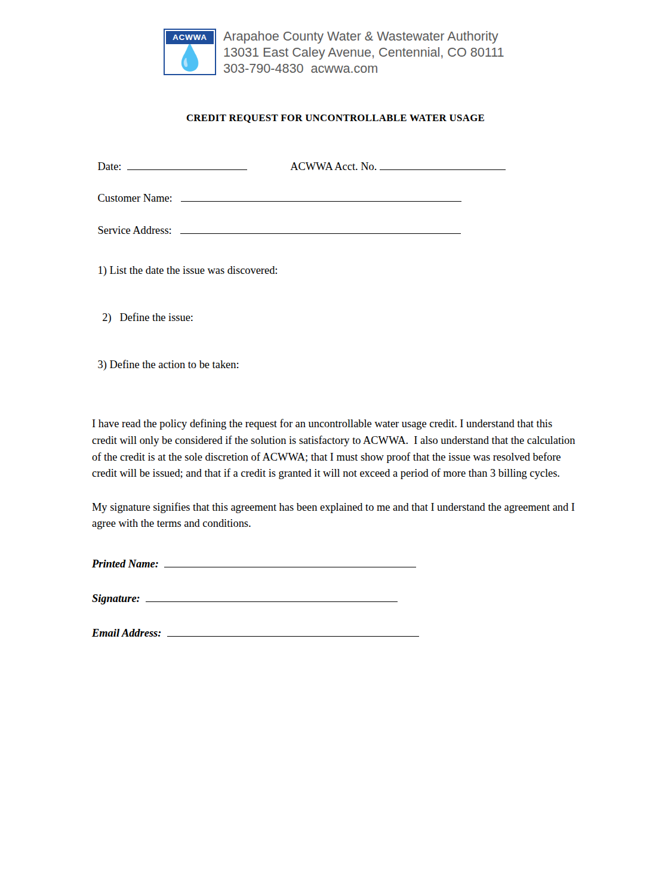ACWWA
💧
Arapahoe County Water & Wastewater Authority
13031 East Caley Avenue, Centennial, CO 80111
303-790-4830 acwwa.com
CREDIT REQUEST FOR UNCONTROLLABLE WATER USAGE
Date: ACWWA Acct. No.
Customer Name:
Service Address:
List the date the issue was discovered:
Define the issue:
Define the action to be taken:
I have read the policy defining the request for an uncontrollable water usage credit. I understand that this credit will only be considered if the solution is satisfactory to ACWWA. I also understand that the calculation of the credit is at the sole discretion of ACWWA; that I must show proof that the issue was resolved before credit will be issued; and that if a credit is granted it will not exceed a period of more than 3 billing cycles.
My signature signifies that this agreement has been explained to me and that I understand the agreement and I agree with the terms and conditions.
Printed Name:
Signature:
Email Address: